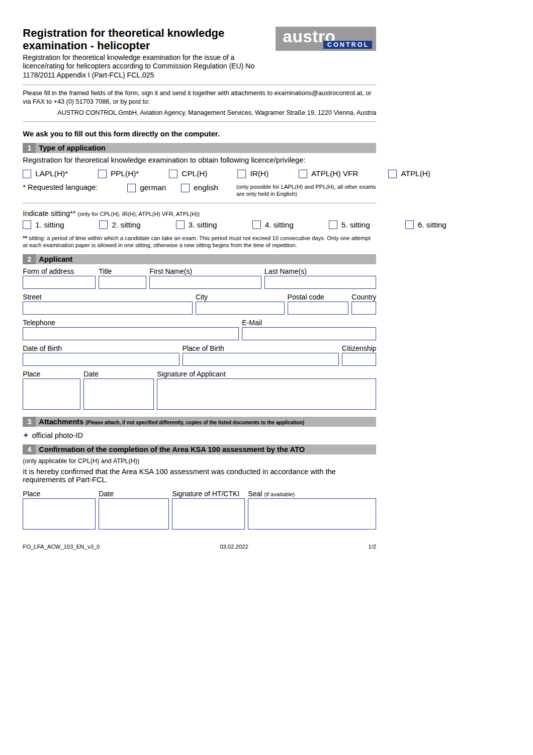Registration for theoretical knowledge examination - helicopter
Registration for theoretical knowledge examination for the issue of a licence/rating for helicopters according to Commission Regulation (EU) No 1178/2011 Appendix I (Part-FCL) FCL.025
austro CONTROL
Please fill in the framed fields of the form, sign it and send it together with attachments to examinations@austrocontrol.at, or via FAX to +43 (0) 51703 7086, or by post to:
AUSTRO CONTROL GmbH, Aviation Agency, Management Services, Wagramer Straße 19, 1220 Vienna, Austria
We ask you to fill out this form directly on the computer.
1
Type of application
Registration for theoretical knowledge examination to obtain following licence/privilege:
LAPL(H)*
PPL(H)*
CPL(H)
IR(H)
ATPL(H) VFR
ATPL(H)
* Requested language:
german
english
(only possible for LAPL(H) and PPL(H), all other exams are only held in English)
Indicate sitting** (only for CPL(H), IR(H), ATPL(H) VFR, ATPL(H))
1. sitting
2. sitting
3. sitting
4. sitting
5. sitting
6. sitting
** sitting: a period of time within which a candidate can take an exam. This period must not exceed 10 consecutive days. Only one attempt at each examination paper is allowed in one sitting, otherwise a new sitting begins from the time of repetition.
2
Applicant
Form of address
Title
First Name(s)
Last Name(s)
Street
City
Postal code
Country
Telephone
E-Mail
Date of Birth
Place of Birth
Citizenship
Place
Date
Signature of Applicant
3
Attachments (Please attach, if not specified differently, copies of the listed documents to the application)
✦ official photo-ID
4
Confirmation of the completion of the Area KSA 100 assessment by the ATO
(only applicable for CPL(H) and ATPL(H))
It is hereby confirmed that the Area KSA 100 assessment was conducted in accordance with the requirements of Part-FCL.
Place
Date
Signature of HT/CTKI
Seal (if available)
FO_LFA_ACW_103_EN_v3_0 03.02.2022 1/2